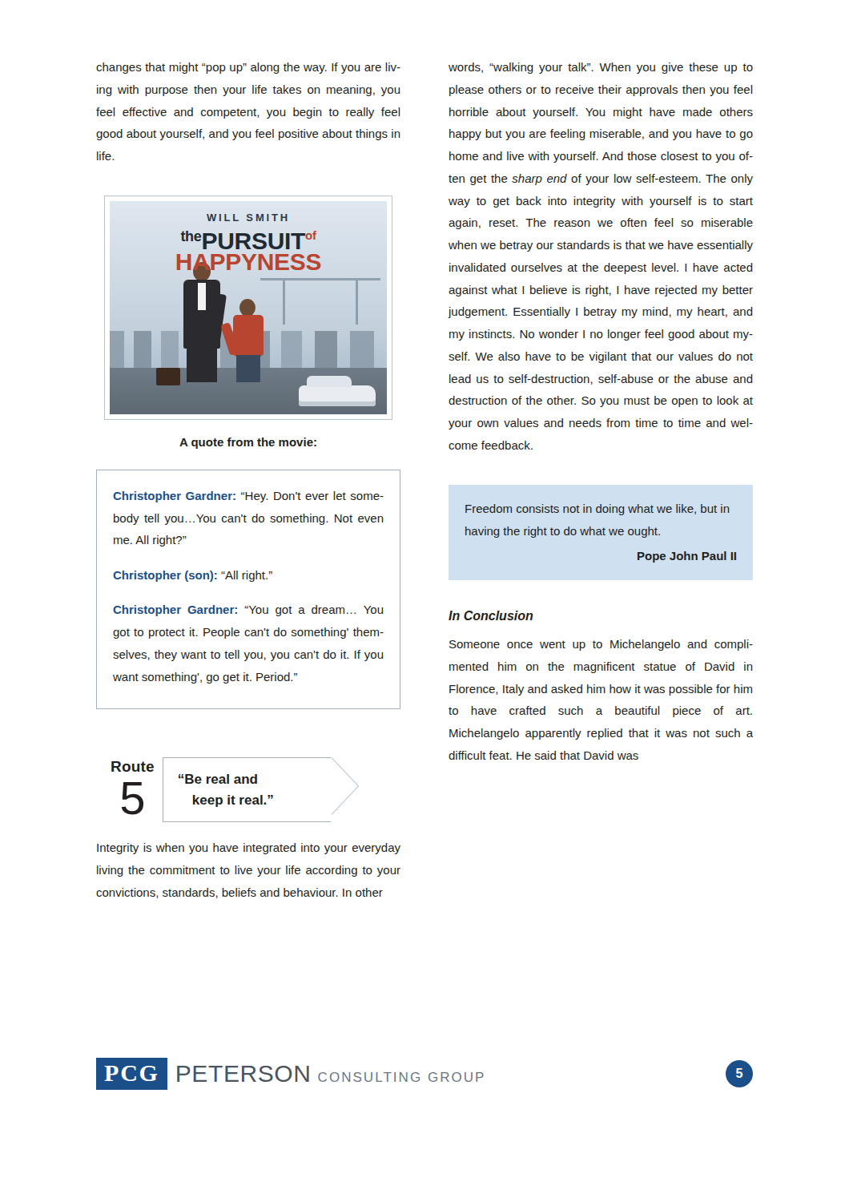changes that might “pop up” along the way. If you are living with purpose then your life takes on meaning, you feel effective and competent, you begin to really feel good about yourself, and you feel positive about things in life.
WILL SMITH
the PURSUITof
HAPPYNESS
A quote from the movie:
Christopher Gardner: “Hey. Don't ever let somebody tell you…You can't do something. Not even me. All right?”
Christopher (son): “All right.”
Christopher Gardner: “You got a dream… You got to protect it. People can't do something' themselves, they want to tell you, you can't do it. If you want something', go get it. Period.”
Route 5
“Be real and keep it real.”
Integrity is when you have integrated into your everyday living the commitment to live your life according to your convictions, standards, beliefs and behaviour. In other
words, “walking your talk”. When you give these up to please others or to receive their approvals then you feel horrible about yourself. You might have made others happy but you are feeling miserable, and you have to go home and live with yourself. And those closest to you often get the sharp end of your low self-esteem. The only way to get back into integrity with yourself is to start again, reset. The reason we often feel so miserable when we betray our standards is that we have essentially invalidated ourselves at the deepest level. I have acted against what I believe is right, I have rejected my better judgement. Essentially I betray my mind, my heart, and my instincts. No wonder I no longer feel good about myself. We also have to be vigilant that our values do not lead us to self-destruction, self-abuse or the abuse and destruction of the other. So you must be open to look at your own values and needs from time to time and welcome feedback.
Freedom consists not in doing what we like, but in having the right to do what we ought. Pope John Paul II
In Conclusion
Someone once went up to Michelangelo and complimented him on the magnificent statue of David in Florence, Italy and asked him how it was possible for him to have crafted such a beautiful piece of art. Michelangelo apparently replied that it was not such a difficult feat. He said that David was
PCG PETERSON CONSULTING GROUP
5